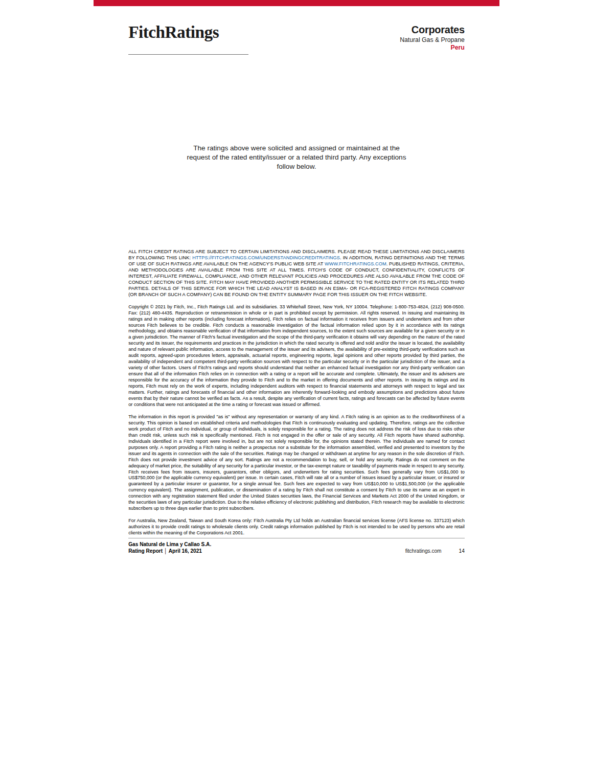FitchRatings
Corporates
Natural Gas & Propane
Peru
The ratings above were solicited and assigned or maintained at the request of the rated entity/issuer or a related third party. Any exceptions follow below.
ALL FITCH CREDIT RATINGS ARE SUBJECT TO CERTAIN LIMITATIONS AND DISCLAIMERS. PLEASE READ THESE LIMITATIONS AND DISCLAIMERS BY FOLLOWING THIS LINK: HTTPS://FITCHRATINGS.COM/UNDERSTANDINGCREDITRATINGS. IN ADDITION, RATING DEFINITIONS AND THE TERMS OF USE OF SUCH RATINGS ARE AVAILABLE ON THE AGENCY'S PUBLIC WEB SITE AT WWW.FITCHRATINGS.COM. PUBLISHED RATINGS, CRITERIA, AND METHODOLOGIES ARE AVAILABLE FROM THIS SITE AT ALL TIMES. FITCH'S CODE OF CONDUCT, CONFIDENTIALITY, CONFLICTS OF INTEREST, AFFILIATE FIREWALL, COMPLIANCE, AND OTHER RELEVANT POLICIES AND PROCEDURES ARE ALSO AVAILABLE FROM THE CODE OF CONDUCT SECTION OF THIS SITE. FITCH MAY HAVE PROVIDED ANOTHER PERMISSIBLE SERVICE TO THE RATED ENTITY OR ITS RELATED THIRD PARTIES. DETAILS OF THIS SERVICE FOR WHICH THE LEAD ANALYST IS BASED IN AN ESMA- OR FCA-REGISTERED FITCH RATINGS COMPANY (OR BRANCH OF SUCH A COMPANY) CAN BE FOUND ON THE ENTITY SUMMARY PAGE FOR THIS ISSUER ON THE FITCH WEBSITE.
Copyright © 2021 by Fitch, Inc., Fitch Ratings Ltd. and its subsidiaries. 33 Whitehall Street, New York, NY 10004. Telephone: 1-800-753-4824, (212) 908-0500. Fax: (212) 480-4435. Reproduction or retransmission in whole or in part is prohibited except by permission. All rights reserved. In issuing and maintaining its ratings and in making other reports (including forecast information), Fitch relies on factual information it receives from issuers and underwriters and from other sources Fitch believes to be credible. Fitch conducts a reasonable investigation of the factual information relied upon by it in accordance with its ratings methodology, and obtains reasonable verification of that information from independent sources, to the extent such sources are available for a given security or in a given jurisdiction. The manner of Fitch's factual investigation and the scope of the third-party verification it obtains will vary depending on the nature of the rated security and its issuer, the requirements and practices in the jurisdiction in which the rated security is offered and sold and/or the issuer is located, the availability and nature of relevant public information, access to the management of the issuer and its advisers, the availability of pre-existing third-party verifications such as audit reports, agreed-upon procedures letters, appraisals, actuarial reports, engineering reports, legal opinions and other reports provided by third parties, the availability of independent and competent third-party verification sources with respect to the particular security or in the particular jurisdiction of the issuer, and a variety of other factors. Users of Fitch's ratings and reports should understand that neither an enhanced factual investigation nor any third-party verification can ensure that all of the information Fitch relies on in connection with a rating or a report will be accurate and complete. Ultimately, the issuer and its advisers are responsible for the accuracy of the information they provide to Fitch and to the market in offering documents and other reports. In issuing its ratings and its reports, Fitch must rely on the work of experts, including independent auditors with respect to financial statements and attorneys with respect to legal and tax matters. Further, ratings and forecasts of financial and other information are inherently forward-looking and embody assumptions and predictions about future events that by their nature cannot be verified as facts. As a result, despite any verification of current facts, ratings and forecasts can be affected by future events or conditions that were not anticipated at the time a rating or forecast was issued or affirmed.
The information in this report is provided "as is" without any representation or warranty of any kind. A Fitch rating is an opinion as to the creditworthiness of a security. This opinion is based on established criteria and methodologies that Fitch is continuously evaluating and updating. Therefore, ratings are the collective work product of Fitch and no individual, or group of individuals, is solely responsible for a rating. The rating does not address the risk of loss due to risks other than credit risk, unless such risk is specifically mentioned. Fitch is not engaged in the offer or sale of any security. All Fitch reports have shared authorship. Individuals identified in a Fitch report were involved in, but are not solely responsible for, the opinions stated therein. The individuals are named for contact purposes only. A report providing a Fitch rating is neither a prospectus nor a substitute for the information assembled, verified and presented to investors by the issuer and its agents in connection with the sale of the securities. Ratings may be changed or withdrawn at anytime for any reason in the sole discretion of Fitch. Fitch does not provide investment advice of any sort. Ratings are not a recommendation to buy, sell, or hold any security. Ratings do not comment on the adequacy of market price, the suitability of any security for a particular investor, or the tax-exempt nature or taxability of payments made in respect to any security. Fitch receives fees from issuers, insurers, guarantors, other obligors, and underwriters for rating securities. Such fees generally vary from US$1,000 to US$750,000 (or the applicable currency equivalent) per issue. In certain cases, Fitch will rate all or a number of issues issued by a particular issuer, or insured or guaranteed by a particular insurer or guarantor, for a single annual fee. Such fees are expected to vary from US$10,000 to US$1,500,000 (or the applicable currency equivalent). The assignment, publication, or dissemination of a rating by Fitch shall not constitute a consent by Fitch to use its name as an expert in connection with any registration statement filed under the United States securities laws, the Financial Services and Markets Act 2000 of the United Kingdom, or the securities laws of any particular jurisdiction. Due to the relative efficiency of electronic publishing and distribution, Fitch research may be available to electronic subscribers up to three days earlier than to print subscribers.
For Australia, New Zealand, Taiwan and South Korea only: Fitch Australia Pty Ltd holds an Australian financial services license (AFS license no. 337123) which authorizes it to provide credit ratings to wholesale clients only. Credit ratings information published by Fitch is not intended to be used by persons who are retail clients within the meaning of the Corporations Act 2001.
Gas Natural de Lima y Callao S.A.
Rating Report │ April 16, 2021
fitchratings.com 14